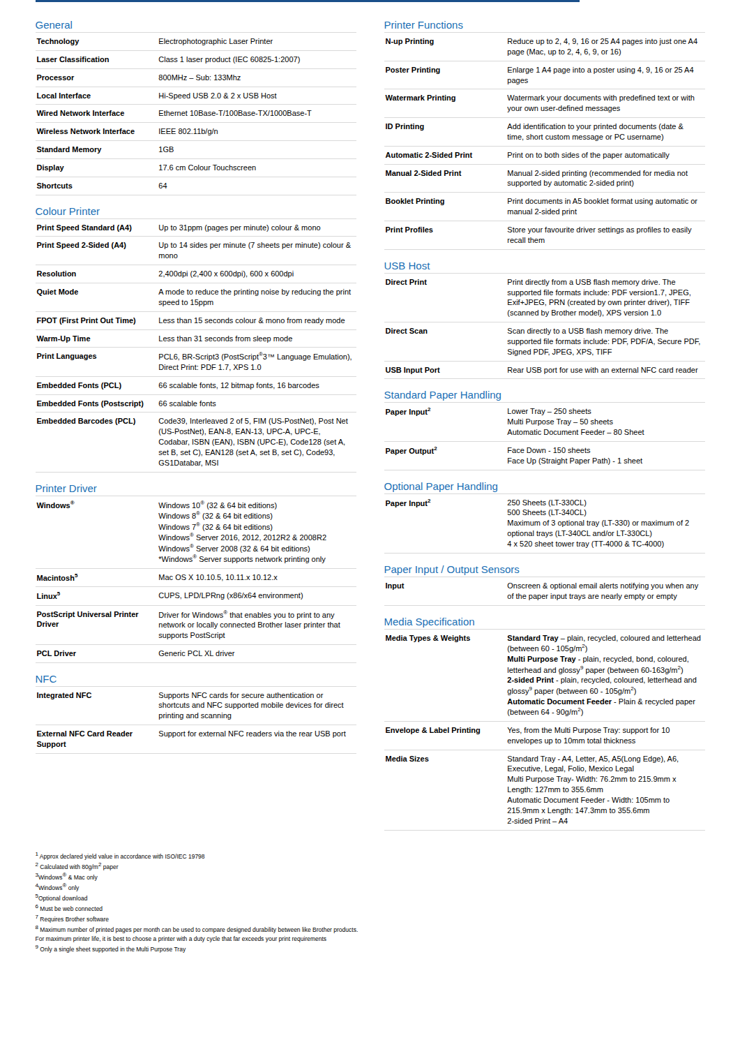General
| Technology | Electrophotographic Laser Printer |
| Laser Classification | Class 1 laser product (IEC 60825-1:2007) |
| Processor | 800MHz – Sub: 133Mhz |
| Local Interface | Hi-Speed USB 2.0 & 2 x USB Host |
| Wired Network Interface | Ethernet 10Base-T/100Base-TX/1000Base-T |
| Wireless Network Interface | IEEE 802.11b/g/n |
| Standard Memory | 1GB |
| Display | 17.6 cm Colour Touchscreen |
| Shortcuts | 64 |
Colour Printer
| Print Speed Standard (A4) | Up to 31ppm (pages per minute) colour & mono |
| Print Speed 2-Sided (A4) | Up to 14 sides per minute (7 sheets per minute) colour & mono |
| Resolution | 2,400dpi (2,400 x 600dpi), 600 x 600dpi |
| Quiet Mode | A mode to reduce the printing noise by reducing the print speed to 15ppm |
| FPOT (First Print Out Time) | Less than 15 seconds colour & mono from ready mode |
| Warm-Up Time | Less than 31 seconds from sleep mode |
| Print Languages | PCL6, BR-Script3 (PostScript ® 3™ Language Emulation), Direct Print: PDF 1.7, XPS 1.0 |
| Embedded Fonts (PCL) | 66 scalable fonts, 12 bitmap fonts, 16 barcodes |
| Embedded Fonts (Postscript) | 66 scalable fonts |
| Embedded Barcodes (PCL) | Code39, Interleaved 2 of 5, FIM (US-PostNet), Post Net (US-PostNet), EAN-8, EAN-13, UPC-A, UPC-E, Codabar, ISBN (EAN), ISBN (UPC-E), Code128 (set A, set B, set C), EAN128 (set A, set B, set C), Code93, GS1Databar, MSI |
Printer Driver
| Windows ® | Windows 10 ® (32 & 64 bit editions) Windows 8 ® (32 & 64 bit editions) Windows 7 ® (32 & 64 bit editions) Windows ® Server 2016, 2012, 2012R2 & 2008R2 Windows ® Server 2008 (32 & 64 bit editions) *Windows ® Server supports network printing only |
| Macintosh 5 | Mac OS X 10.10.5, 10.11.x 10.12.x |
| Linux 5 | CUPS, LPD/LPRng (x86/x64 environment) |
| PostScript Universal Printer Driver | Driver for Windows ® that enables you to print to any network or locally connected Brother laser printer that supports PostScript |
| PCL Driver | Generic PCL XL driver |
NFC
| Integrated NFC | Supports NFC cards for secure authentication or shortcuts and NFC supported mobile devices for direct printing and scanning |
| External NFC Card Reader Support | Support for external NFC readers via the rear USB port |
Printer Functions
| N-up Printing | Reduce up to 2, 4, 9, 16 or 25 A4 pages into just one A4 page (Mac, up to 2, 4, 6, 9, or 16) |
| Poster Printing | Enlarge 1 A4 page into a poster using 4, 9, 16 or 25 A4 pages |
| Watermark Printing | Watermark your documents with predefined text or with your own user-defined messages |
| ID Printing | Add identification to your printed documents (date & time, short custom message or PC username) |
| Automatic 2-Sided Print | Print on to both sides of the paper automatically |
| Manual 2-Sided Print | Manual 2-sided printing (recommended for media not supported by automatic 2-sided print) |
| Booklet Printing | Print documents in A5 booklet format using automatic or manual 2-sided print |
| Print Profiles | Store your favourite driver settings as profiles to easily recall them |
USB Host
| Direct Print | Print directly from a USB flash memory drive. The supported file formats include: PDF version1.7, JPEG, Exif+JPEG, PRN (created by own printer driver), TIFF (scanned by Brother model), XPS version 1.0 |
| Direct Scan | Scan directly to a USB flash memory drive. The supported file formats include: PDF, PDF/A, Secure PDF, Signed PDF, JPEG, XPS, TIFF |
| USB Input Port | Rear USB port for use with an external NFC card reader |
Standard Paper Handling
| Paper Input 2 | Lower Tray – 250 sheets Multi Purpose Tray – 50 sheets Automatic Document Feeder – 80 Sheet |
| Paper Output 2 | Face Down - 150 sheets Face Up (Straight Paper Path) - 1 sheet |
Optional Paper Handling
| Paper Input 2 | 250 Sheets (LT-330CL) 500 Sheets (LT-340CL) Maximum of 3 optional tray (LT-330) or maximum of 2 optional trays (LT-340CL and/or LT-330CL) 4 x 520 sheet tower tray (TT-4000 & TC-4000) |
Paper Input / Output Sensors
| Input | Onscreen & optional email alerts notifying you when any of the paper input trays are nearly empty or empty |
Media Specification
| Media Types & Weights | Standard Tray – plain, recycled, coloured and letterhead (between 60 - 105g/m 2 ) Multi Purpose Tray - plain, recycled, bond, coloured, letterhead and glossy 9 paper (between 60-163g/m 2 ) 2-sided Print - plain, recycled, coloured, letterhead and glossy 9 paper (between 60 - 105g/m 2 ) Automatic Document Feeder - Plain & recycled paper (between 64 - 90g/m 2 ) |
| Envelope & Label Printing | Yes, from the Multi Purpose Tray: support for 10 envelopes up to 10mm total thickness |
| Media Sizes | Standard Tray - A4, Letter, A5, A5(Long Edge), A6, Executive, Legal, Folio, Mexico Legal Multi Purpose Tray- Width: 76.2mm to 215.9mm x Length: 127mm to 355.6mm Automatic Document Feeder - Width: 105mm to 215.9mm x Length: 147.3mm to 355.6mm 2-sided Print – A4 |
1 Approx declared yield value in accordance with ISO/IEC 19798
2 Calculated with 80g/m2 paper
3Windows® & Mac only
4Windows® only
5Optional download
6 Must be web connected
7 Requires Brother software
8 Maximum number of printed pages per month can be used to compare designed durability between like Brother products.
For maximum printer life, it is best to choose a printer with a duty cycle that far exceeds your print requirements
9 Only a single sheet supported in the Multi Purpose Tray